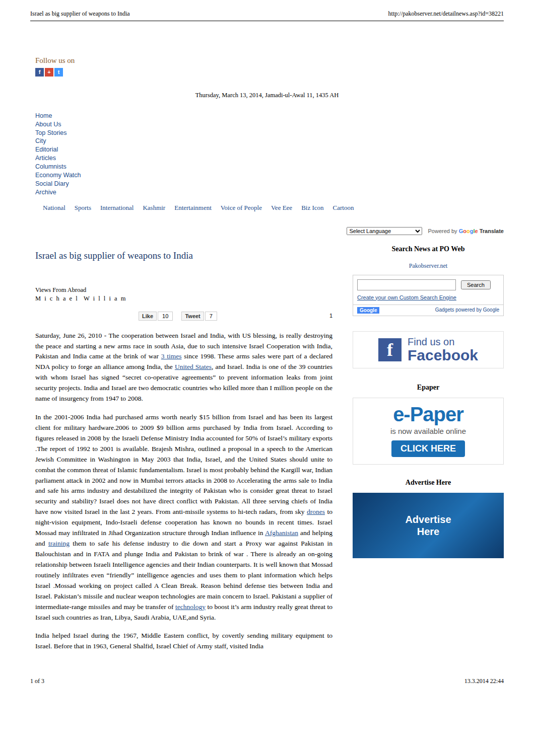Israel as big supplier of weapons to India http://pakobserver.net/detailnews.asp?id=38221
Follow us on
f+t
Thursday, March 13, 2014, Jamadi-ul-Awal 11, 1435 AH
Home About Us Top Stories City Editorial Articles Columnists Economy Watch Social Diary Archive
National Sports International Kashmir Entertainment Voice of People Vee Eee Biz Icon Cartoon
Select Language Powered by Google Translate
Israel as big supplier of weapons to India
Views From Abroad
M i c h a e l W i l l i a m
Like 10 Tweet 7 1
Saturday, June 26, 2010 - The cooperation between Israel and India, with US blessing, is really destroying the peace and starting a new arms race in south Asia, due to such intensive Israel Cooperation with India, Pakistan and India came at the brink of war 3 times since 1998. These arms sales were part of a declared NDA policy to forge an alliance among India, the United States, and Israel. India is one of the 39 countries with whom Israel has signed “secret co-operative agreements” to prevent information leaks from joint security projects. India and Israel are two democratic countries who killed more than I million people on the name of insurgency from 1947 to 2008.
In the 2001-2006 India had purchased arms worth nearly $15 billion from Israel and has been its largest client for military hardware.2006 to 2009 $9 billion arms purchased by India from Israel. According to figures released in 2008 by the Israeli Defense Ministry India accounted for 50% of Israel’s military exports .The report of 1992 to 2001 is available. Brajesh Mishra, outlined a proposal in a speech to the American Jewish Committee in Washington in May 2003 that India, Israel, and the United States should unite to combat the common threat of Islamic fundamentalism. Israel is most probably behind the Kargill war, Indian parliament attack in 2002 and now in Mumbai terrors attacks in 2008 to Accelerating the arms sale to India and safe his arms industry and destabilized the integrity of Pakistan who is consider great threat to Israel security and stability? Israel does not have direct conflict with Pakistan. All three serving chiefs of India have now visited Israel in the last 2 years. From anti-missile systems to hi-tech radars, from sky drones to night-vision equipment, Indo-Israeli defense cooperation has known no bounds in recent times. Israel Mossad may infiltrated in Jihad Organization structure through Indian influence in Afghanistan and helping and training them to safe his defense industry to die down and start a Proxy war against Pakistan in Balouchistan and in FATA and plunge India and Pakistan to brink of war . There is already an on-going relationship between Israeli Intelligence agencies and their Indian counterparts. It is well known that Mossad routinely infiltrates even “friendly” intelligence agencies and uses them to plant information which helps Israel .Mossad working on project called A Clean Break. Reason behind defense ties between India and Israel. Pakistan’s missile and nuclear weapon technologies are main concern to Israel. Pakistani a supplier of intermediate-range missiles and may be transfer of technology to boost it’s arm industry really great threat to Israel such countries as Iran, Libya, Saudi Arabia, UAE,and Syria.
India helped Israel during the 1967, Middle Eastern conflict, by covertly sending military equipment to Israel. Before that in 1963, General Shalfid, Israel Chief of Army staff, visited India
Search News at PO Web
Pakobserver.net
Create your own Custom Search Engine
Google Gadgets powered by Google
f Find us on
Facebook
Epaper
e-Paper
is now available online
CLICK HERE
Advertise Here
Advertise
Here
1 of 3 13.3.2014 22:44